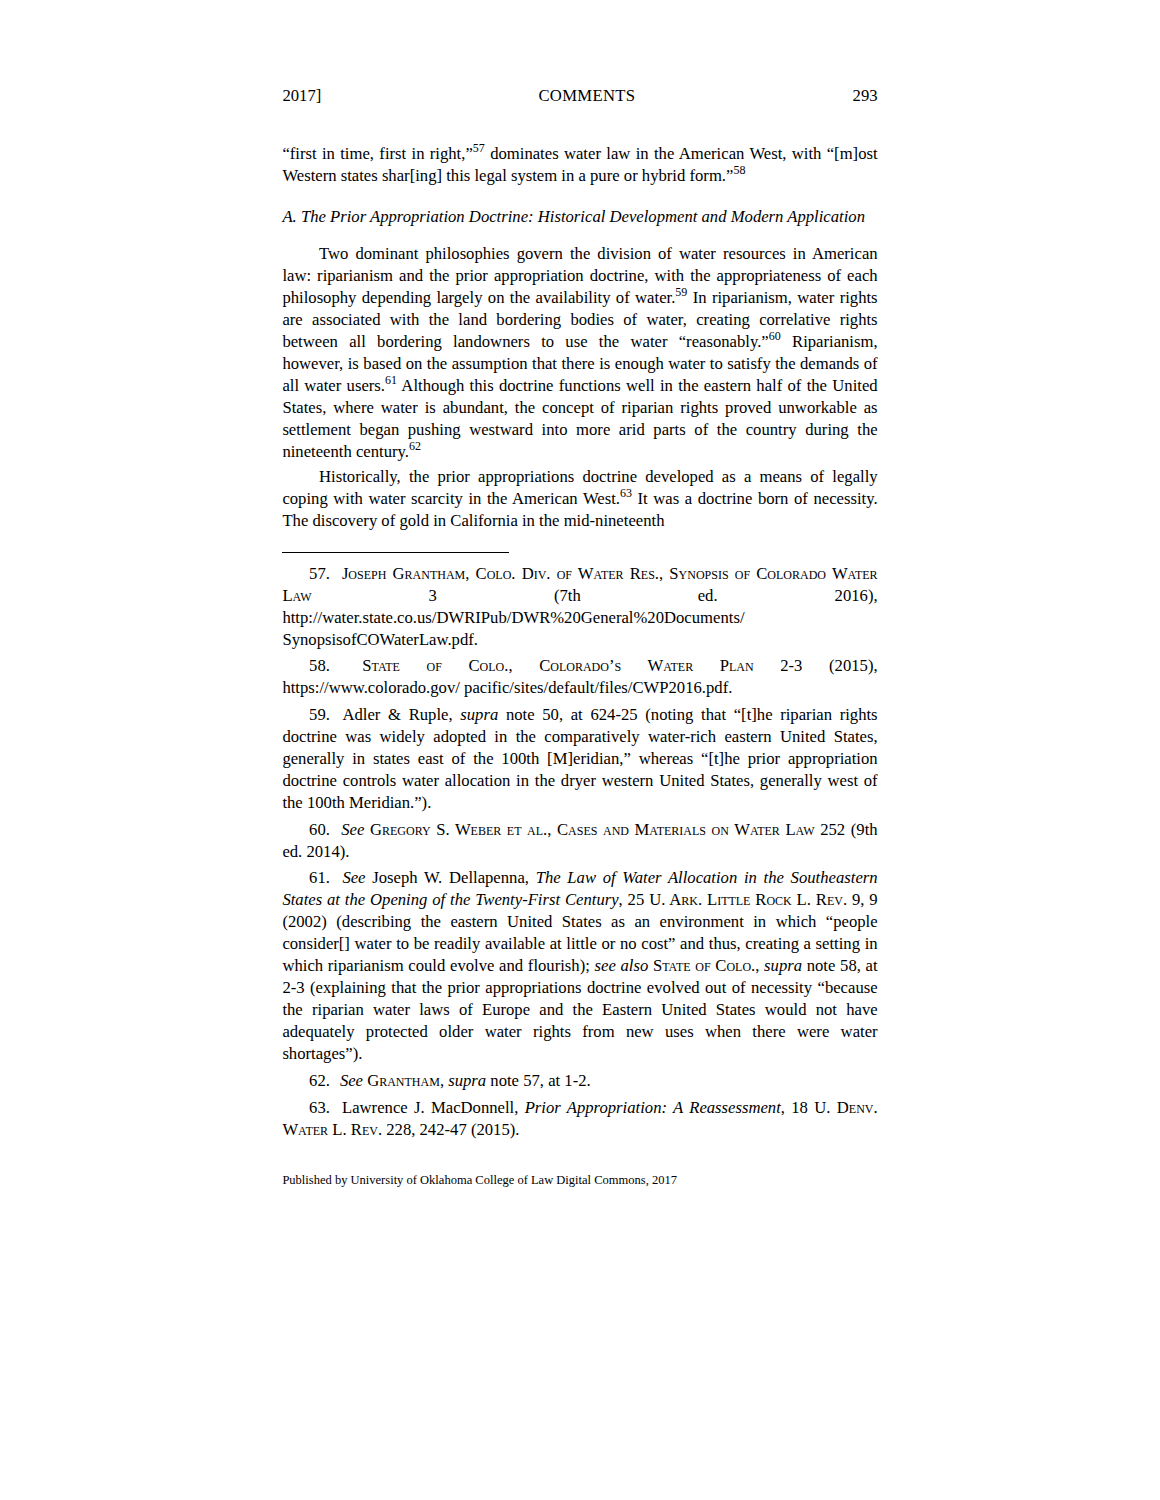2017] COMMENTS 293
“first in time, first in right,”57 dominates water law in the American West, with “[m]ost Western states shar[ing] this legal system in a pure or hybrid form.”58
A. The Prior Appropriation Doctrine: Historical Development and Modern Application
Two dominant philosophies govern the division of water resources in American law: riparianism and the prior appropriation doctrine, with the appropriateness of each philosophy depending largely on the availability of water.59 In riparianism, water rights are associated with the land bordering bodies of water, creating correlative rights between all bordering landowners to use the water “reasonably.”60 Riparianism, however, is based on the assumption that there is enough water to satisfy the demands of all water users.61 Although this doctrine functions well in the eastern half of the United States, where water is abundant, the concept of riparian rights proved unworkable as settlement began pushing westward into more arid parts of the country during the nineteenth century.62
Historically, the prior appropriations doctrine developed as a means of legally coping with water scarcity in the American West.63 It was a doctrine born of necessity. The discovery of gold in California in the mid-nineteenth
57. Joseph Grantham, Colo. Div. of Water Res., Synopsis of Colorado Water Law 3 (7th ed. 2016), http://water.state.co.us/DWRIPub/DWR%20General%20Documents/ SynopsisofCOWaterLaw.pdf.
58. State of Colo., Colorado’s Water Plan 2-3 (2015), https://www.colorado.gov/ pacific/sites/default/files/CWP2016.pdf.
59. Adler & Ruple, supra note 50, at 624-25 (noting that “[t]he riparian rights doctrine was widely adopted in the comparatively water-rich eastern United States, generally in states east of the 100th [M]eridian,” whereas “[t]he prior appropriation doctrine controls water allocation in the dryer western United States, generally west of the 100th Meridian.”).
60. See Gregory S. Weber et al., Cases and Materials on Water Law 252 (9th ed. 2014).
61. See Joseph W. Dellapenna, The Law of Water Allocation in the Southeastern States at the Opening of the Twenty-First Century, 25 U. Ark. Little Rock L. Rev. 9, 9 (2002) (describing the eastern United States as an environment in which “people consider[] water to be readily available at little or no cost” and thus, creating a setting in which riparianism could evolve and flourish); see also State of Colo., supra note 58, at 2-3 (explaining that the prior appropriations doctrine evolved out of necessity “because the riparian water laws of Europe and the Eastern United States would not have adequately protected older water rights from new uses when there were water shortages”).
62. See Grantham, supra note 57, at 1-2.
63. Lawrence J. MacDonnell, Prior Appropriation: A Reassessment, 18 U. Denv. Water L. Rev. 228, 242-47 (2015).
Published by University of Oklahoma College of Law Digital Commons, 2017